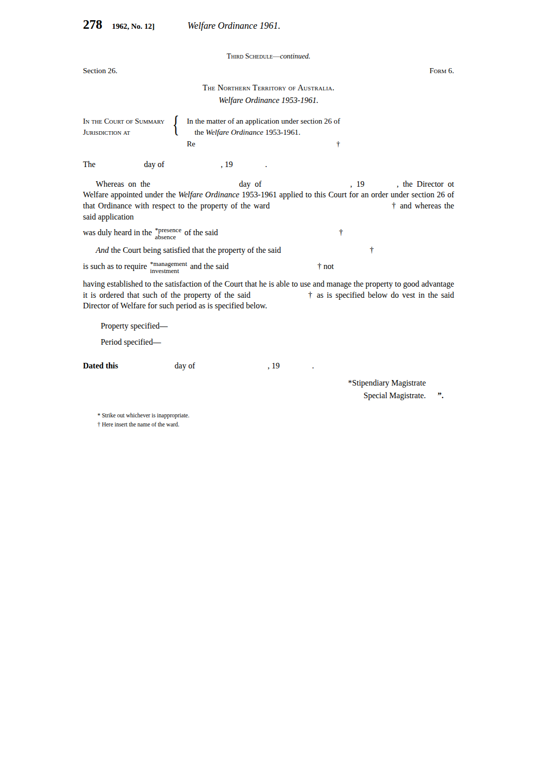278 1962, No. 12] Welfare Ordinance 1961.
Third Schedule—continued.
Section 26. Form 6.
The Northern Territory of Australia.
Welfare Ordinance 1953-1961.
In the Court of Summary
Jurisdiction at
{
In the matter of an application under section 26 of
the Welfare Ordinance 1953-1961.
Re†
The day of, 19 .
Whereas on the day of , 19 , the Director ot Welfare appointed under the Welfare Ordinance 1953-1961 applied to this Court for an order under section 26 of that Ordinance with respect to the property of the ward † and whereas the said application
was duly heard in the *presence absence of the said †
And the Court being satisfied that the property of the said †
is such as to require *management investment and the said † not
having established to the satisfaction of the Court that he is able to use and manage the property to good advantage it is ordered that such of the property of the said † as is specified below do vest in the said Director of Welfare for such period as is specified below.
Property specified—
Period specified—
Dated this day of , 19 .
*Stipendiary Magistrate
Special Magistrate.”.
* Strike out whichever is inappropriate.
† Here insert the name of the ward.